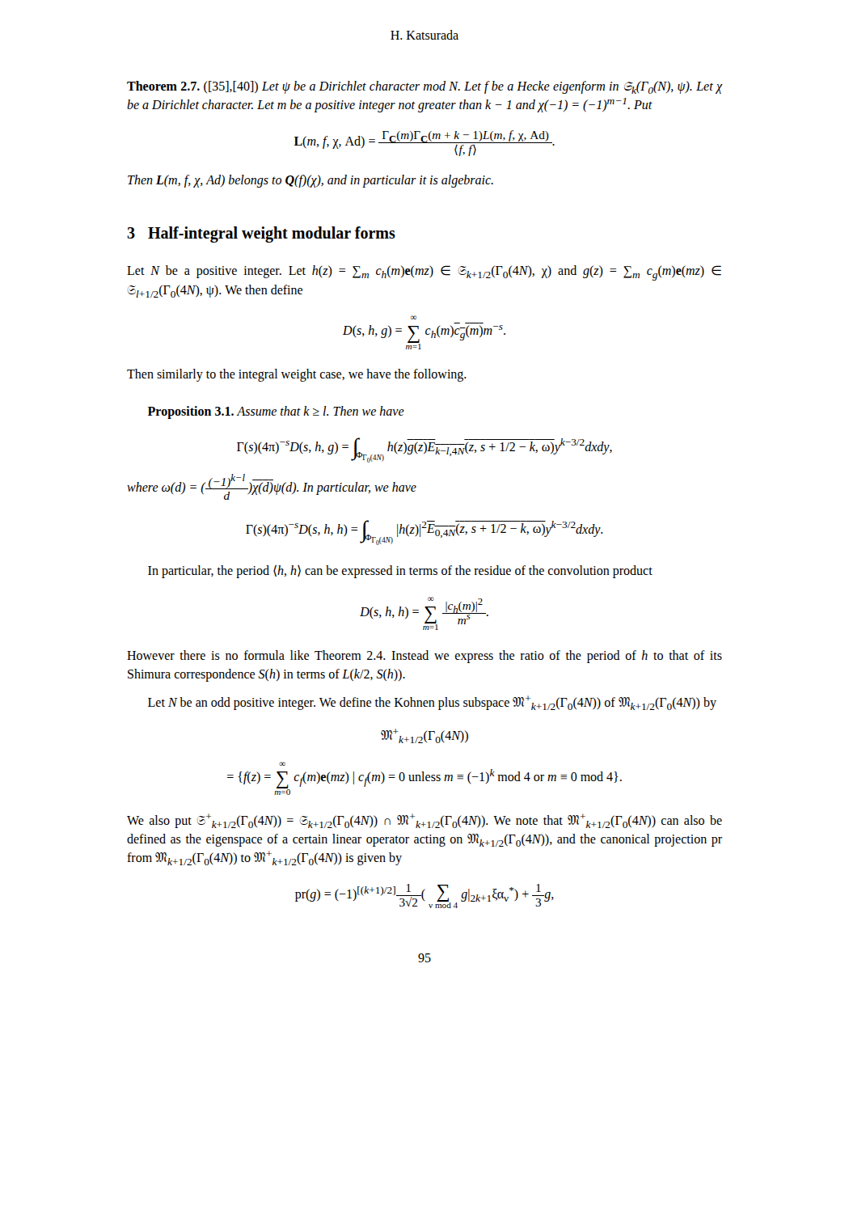H. Katsurada
Theorem 2.7. ([35],[40]) Let ψ be a Dirichlet character mod N. Let f be a Hecke eigenform in 𝔖k(Γ0(N), ψ). Let χ be a Dirichlet character. Let m be a positive integer not greater than k − 1 and χ(−1) = (−1)m−1. Put
L(m, f, χ, Ad) = ΓC(m)ΓC(m + k − 1)L(m, f, χ, Ad)⟨f, f⟩.
Then L(m, f, χ, Ad) belongs to Q(f)(χ), and in particular it is algebraic.
3 Half-integral weight modular forms
Let N be a positive integer. Let h(z) = ∑m ch(m)e(mz) ∈ 𝔖k+1/2(Γ0(4N), χ) and g(z) = ∑m cg(m)e(mz) ∈ 𝔖l+1/2(Γ0(4N), ψ). We then define
D(s, h, g) = ∞∑m=1 ch(m)cg(m) m−s.
Then similarly to the integral weight case, we have the following.
Proposition 3.1. Assume that k ≥ l. Then we have
Γ(s)(4π)−sD(s, h, g) = ∫ΦΓ0(4N) h(z)g(z)Ek−l,4N(z, s + 1/2 − k, ω) yk−3/2dxdy,
where ω(d) = ((−1)k−l d)χ(d) ψ(d). In particular, we have
Γ(s)(4π)−sD(s, h, h) = ∫ΦΓ0(4N) |h(z)|2E0,4N(z, s + 1/2 − k, ω) yk−3/2dxdy.
In particular, the period ⟨h, h⟩ can be expressed in terms of the residue of the convolution product
D(s, h, h) = ∞∑m=1 |ch(m)|2 ms.
However there is no formula like Theorem 2.4. Instead we express the ratio of the period of h to that of its Shimura correspondence S(h) in terms of L(k/2, S(h)).
Let N be an odd positive integer. We define the Kohnen plus subspace 𝔐+k+1/2(Γ0(4N)) of 𝔐k+1/2(Γ0(4N)) by
𝔐+k+1/2(Γ0(4N))
= {f(z) = ∞∑m=0 cf(m)e(mz) | cf(m) = 0 unless m ≡ (−1)k mod 4 or m ≡ 0 mod 4}.
We also put 𝔖+k+1/2(Γ0(4N)) = 𝔖k+1/2(Γ0(4N)) ∩ 𝔐+k+1/2(Γ0(4N)). We note that 𝔐+k+1/2(Γ0(4N)) can also be defined as the eigenspace of a certain linear operator acting on 𝔐k+1/2(Γ0(4N)), and the canonical projection pr from 𝔐k+1/2(Γ0(4N)) to 𝔐+k+1/2(Γ0(4N)) is given by
pr(g) = (−1)[(k+1)/2]13√2( ∑ν mod 4 g|2k+1ξαν*) + 13 g,
95